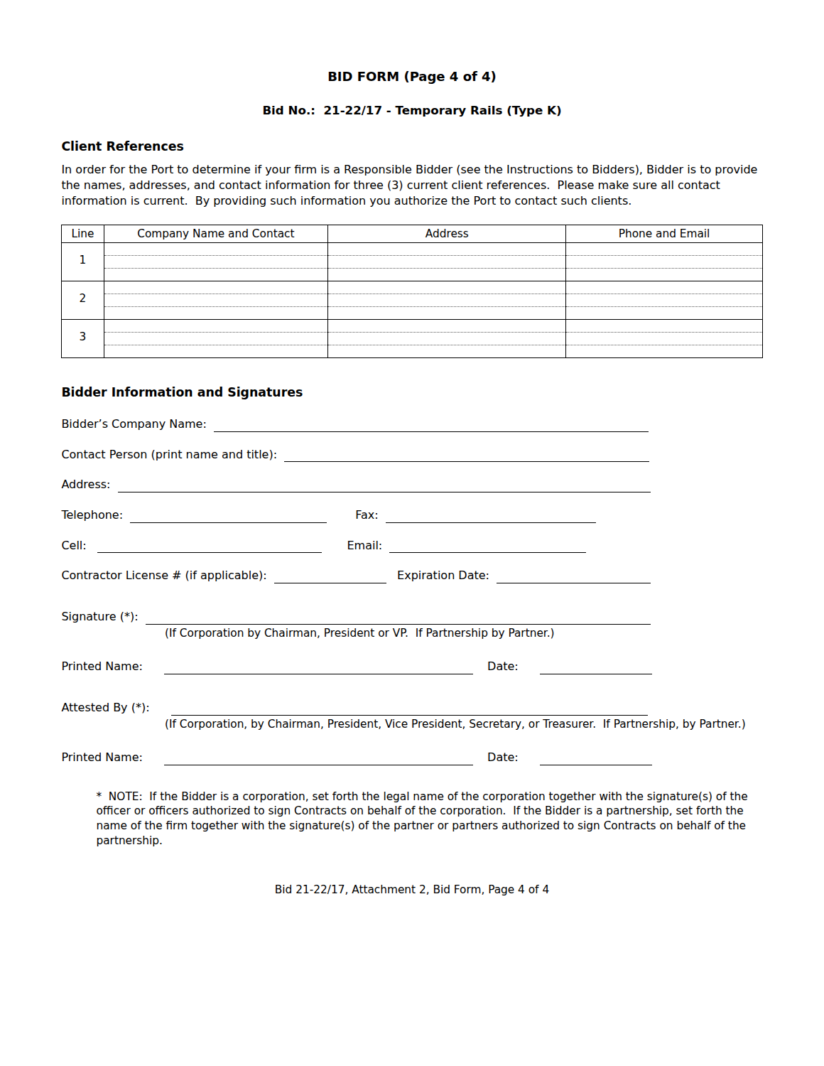BID FORM (Page 4 of 4)
Bid No.: 21-22/17 - Temporary Rails (Type K)
Client References
In order for the Port to determine if your firm is a Responsible Bidder (see the Instructions to Bidders), Bidder is to provide the names, addresses, and contact information for three (3) current client references. Please make sure all contact information is current. By providing such information you authorize the Port to contact such clients.
| Line | Company Name and Contact | Address | Phone and Email |
| --- | --- | --- | --- |
| 1 | | | |
| 2 | | | |
| 3 | | | |
Bidder Information and Signatures
Bidder’s Company Name:
Contact Person (print name and title):
Address:
Telephone: Fax:
Cell: Email:
Contractor License # (if applicable): Expiration Date:
Signature (*):
(If Corporation by Chairman, President or VP. If Partnership by Partner.)
Printed Name: Date:
Attested By (*):
(If Corporation, by Chairman, President, Vice President, Secretary, or Treasurer. If Partnership, by Partner.)
Printed Name: Date:
* NOTE: If the Bidder is a corporation, set forth the legal name of the corporation together with the signature(s) of the officer or officers authorized to sign Contracts on behalf of the corporation. If the Bidder is a partnership, set forth the name of the firm together with the signature(s) of the partner or partners authorized to sign Contracts on behalf of the partnership.
Bid 21-22/17, Attachment 2, Bid Form, Page 4 of 4